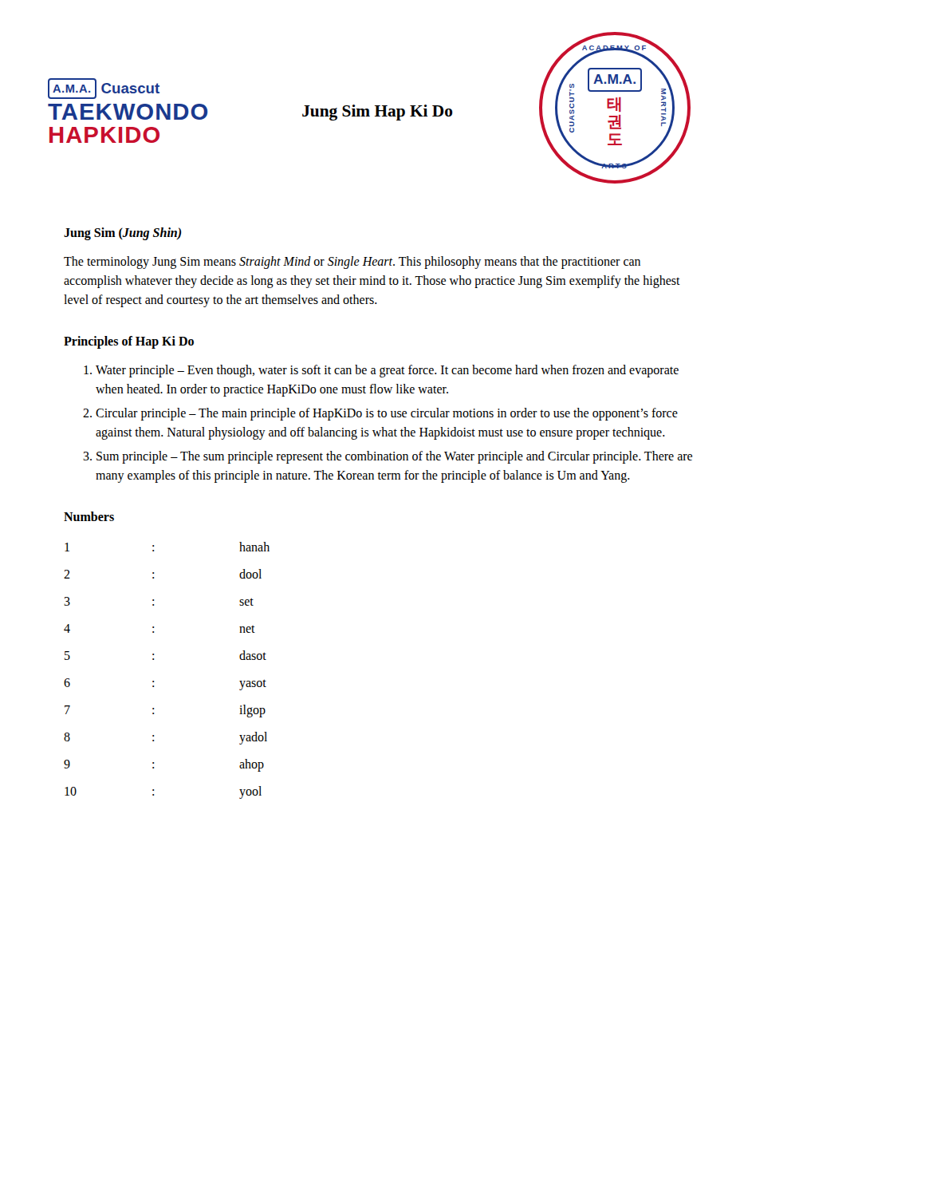A.M.A. Cuascut
TAEKWONDO
HAPKIDO
Jung Sim Hap Ki Do
ACADEMY OF
CUASCUT'S
MARTIAL
ARTS
A.M.A.
태
권
도
Jung Sim (Jung Shin)
The terminology Jung Sim means Straight Mind or Single Heart. This philosophy means that the practitioner can accomplish whatever they decide as long as they set their mind to it. Those who practice Jung Sim exemplify the highest level of respect and courtesy to the art themselves and others.
Principles of Hap Ki Do
Water principle – Even though, water is soft it can be a great force. It can become hard when frozen and evaporate when heated. In order to practice HapKiDo one must flow like water.
Circular principle – The main principle of HapKiDo is to use circular motions in order to use the opponent’s force against them. Natural physiology and off balancing is what the Hapkidoist must use to ensure proper technique.
Sum principle – The sum principle represent the combination of the Water principle and Circular principle. There are many examples of this principle in nature. The Korean term for the principle of balance is Um and Yang.
Numbers
1: hanah
2: dool
3: set
4: net
5: dasot
6: yasot
7: ilgop
8: yadol
9: ahop
10: yool